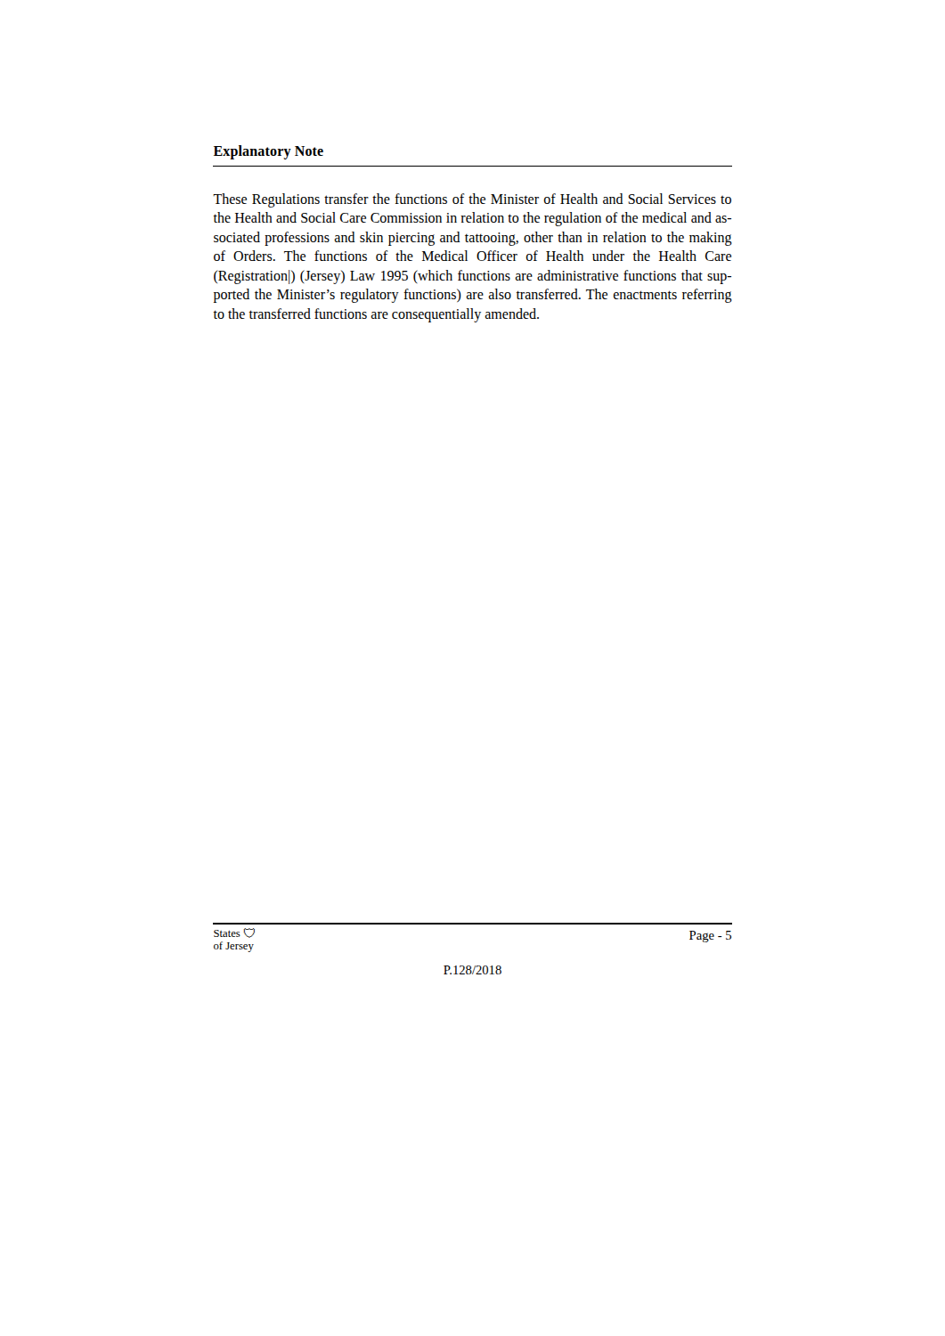Explanatory Note
These Regulations transfer the functions of the Minister of Health and Social Services to the Health and Social Care Commission in relation to the regulation of the medical and associated professions and skin piercing and tattooing, other than in relation to the making of Orders. The functions of the Medical Officer of Health under the Health Care (Registration|) (Jersey) Law 1995 (which functions are administrative functions that supported the Minister’s regulatory functions) are also transferred. The enactments referring to the transferred functions are consequentially amended.
States 🛡
of Jersey
Page - 5
P.128/2018